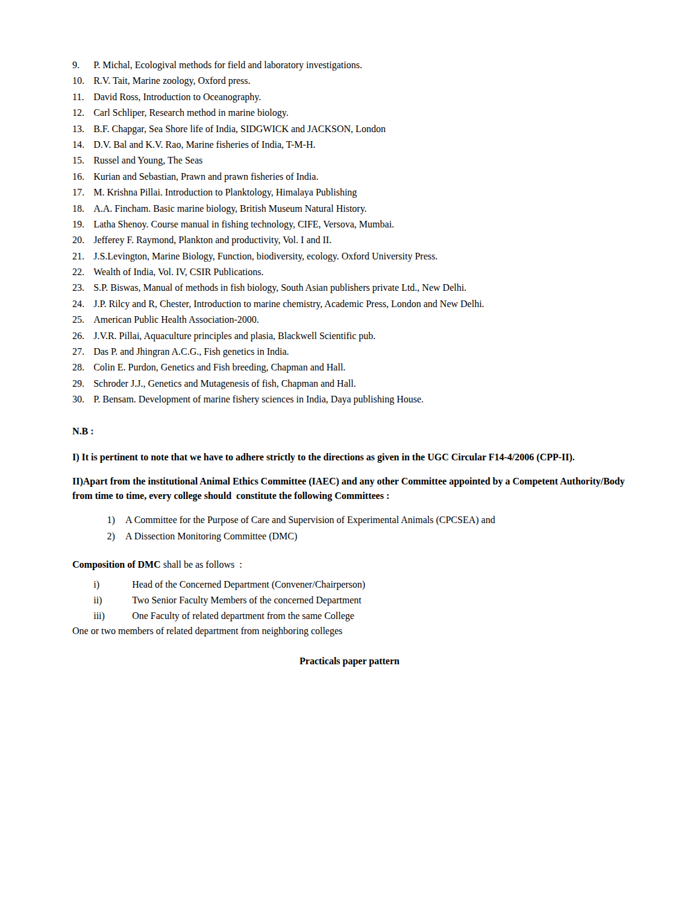9. P. Michal, Ecologival methods for field and laboratory investigations.
10. R.V. Tait, Marine zoology, Oxford press.
11. David Ross, Introduction to Oceanography.
12. Carl Schliper, Research method in marine biology.
13. B.F. Chapgar, Sea Shore life of India, SIDGWICK and JACKSON, London
14. D.V. Bal and K.V. Rao, Marine fisheries of India, T-M-H.
15. Russel and Young, The Seas
16. Kurian and Sebastian, Prawn and prawn fisheries of India.
17. M. Krishna Pillai. Introduction to Planktology, Himalaya Publishing
18. A.A. Fincham. Basic marine biology, British Museum Natural History.
19. Latha Shenoy. Course manual in fishing technology, CIFE, Versova, Mumbai.
20. Jefferey F. Raymond, Plankton and productivity, Vol. I and II.
21. J.S.Levington, Marine Biology, Function, biodiversity, ecology. Oxford University Press.
22. Wealth of India, Vol. IV, CSIR Publications.
23. S.P. Biswas, Manual of methods in fish biology, South Asian publishers private Ltd., New Delhi.
24. J.P. Rilcy and R, Chester, Introduction to marine chemistry, Academic Press, London and New Delhi.
25. American Public Health Association-2000.
26. J.V.R. Pillai, Aquaculture principles and plasia, Blackwell Scientific pub.
27. Das P. and Jhingran A.C.G., Fish genetics in India.
28. Colin E. Purdon, Genetics and Fish breeding, Chapman and Hall.
29. Schroder J.J., Genetics and Mutagenesis of fish, Chapman and Hall.
30. P. Bensam. Development of marine fishery sciences in India, Daya publishing House.
N.B :
I) It is pertinent to note that we have to adhere strictly to the directions as given in the UGC Circular F14-4/2006 (CPP-II).
II)Apart from the institutional Animal Ethics Committee (IAEC) and any other Committee appointed by a Competent Authority/Body from time to time, every college should constitute the following Committees :
1) A Committee for the Purpose of Care and Supervision of Experimental Animals (CPCSEA) and
2) A Dissection Monitoring Committee (DMC)
Composition of DMC shall be as follows :
i) Head of the Concerned Department (Convener/Chairperson)
ii) Two Senior Faculty Members of the concerned Department
iii) One Faculty of related department from the same College
One or two members of related department from neighboring colleges
Practicals paper pattern